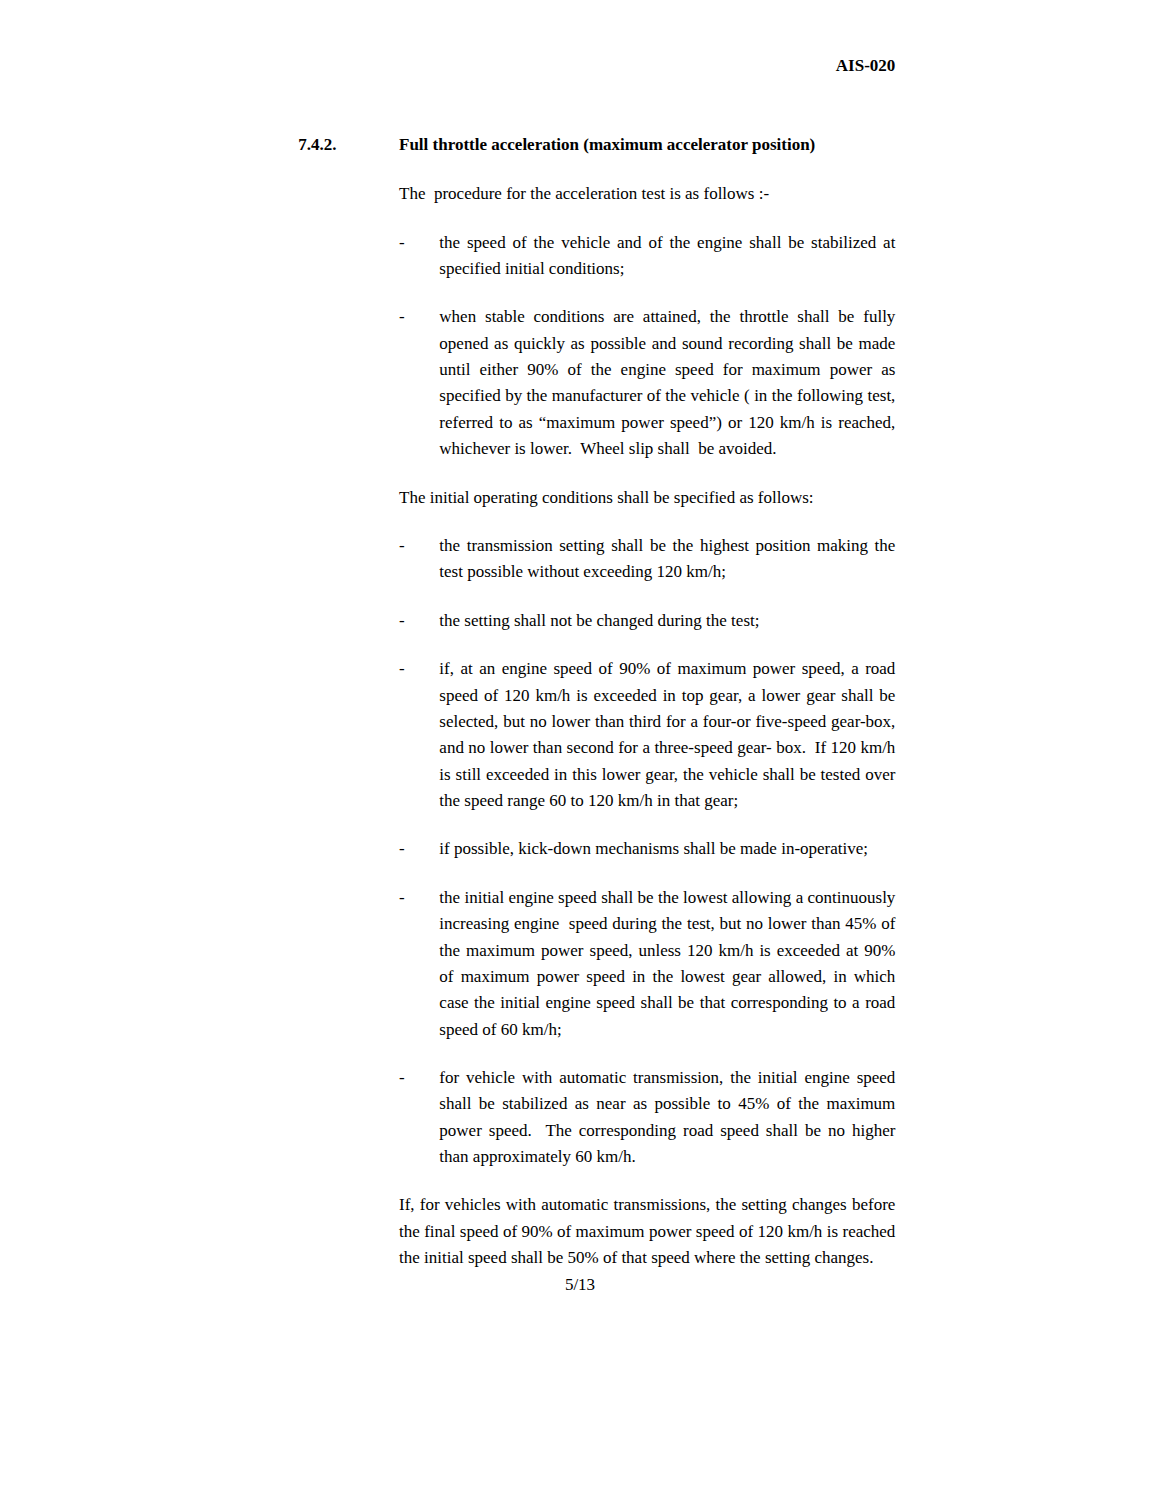AIS-020
7.4.2.
Full throttle acceleration (maximum accelerator position)
The procedure for the acceleration test is as follows :-
the speed of the vehicle and of the engine shall be stabilized at specified initial conditions;
when stable conditions are attained, the throttle shall be fully opened as quickly as possible and sound recording shall be made until either 90% of the engine speed for maximum power as specified by the manufacturer of the vehicle ( in the following test, referred to as “maximum power speed”) or 120 km/h is reached, whichever is lower. Wheel slip shall be avoided.
The initial operating conditions shall be specified as follows:
the transmission setting shall be the highest position making the test possible without exceeding 120 km/h;
the setting shall not be changed during the test;
if, at an engine speed of 90% of maximum power speed, a road speed of 120 km/h is exceeded in top gear, a lower gear shall be selected, but no lower than third for a four-or five-speed gear-box, and no lower than second for a three-speed gear- box. If 120 km/h is still exceeded in this lower gear, the vehicle shall be tested over the speed range 60 to 120 km/h in that gear;
if possible, kick-down mechanisms shall be made in-operative;
the initial engine speed shall be the lowest allowing a continuously increasing engine speed during the test, but no lower than 45% of the maximum power speed, unless 120 km/h is exceeded at 90% of maximum power speed in the lowest gear allowed, in which case the initial engine speed shall be that corresponding to a road speed of 60 km/h;
for vehicle with automatic transmission, the initial engine speed shall be stabilized as near as possible to 45% of the maximum power speed. The corresponding road speed shall be no higher than approximately 60 km/h.
If, for vehicles with automatic transmissions, the setting changes before the final speed of 90% of maximum power speed of 120 km/h is reached the initial speed shall be 50% of that speed where the setting changes.
5/13